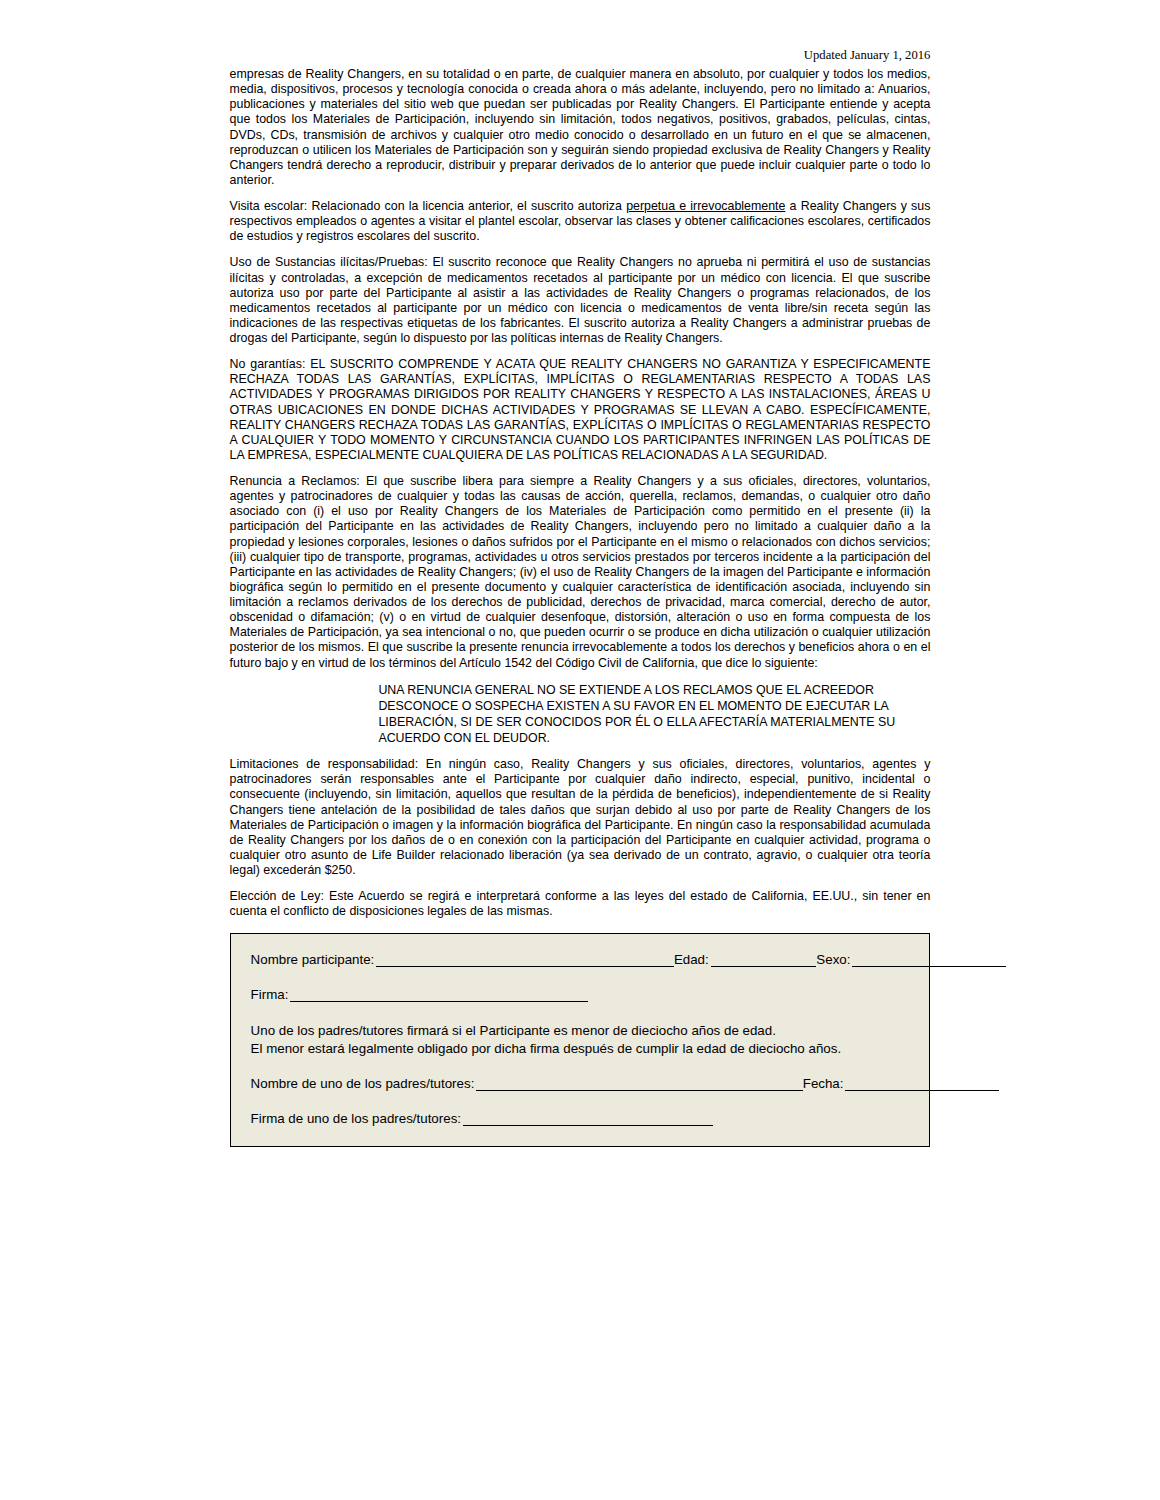Updated January 1, 2016
empresas de Reality Changers, en su totalidad o en parte, de cualquier manera en absoluto, por cualquier y todos los medios, media, dispositivos, procesos y tecnología conocida o creada ahora o más adelante, incluyendo, pero no limitado a: Anuarios, publicaciones y materiales del sitio web que puedan ser publicadas por Reality Changers. El Participante entiende y acepta que todos los Materiales de Participación, incluyendo sin limitación, todos negativos, positivos, grabados, películas, cintas, DVDs, CDs, transmisión de archivos y cualquier otro medio conocido o desarrollado en un futuro en el que se almacenen, reproduzcan o utilicen los Materiales de Participación son y seguirán siendo propiedad exclusiva de Reality Changers y Reality Changers tendrá derecho a reproducir, distribuir y preparar derivados de lo anterior que puede incluir cualquier parte o todo lo anterior.
Visita escolar: Relacionado con la licencia anterior, el suscrito autoriza perpetua e irrevocablemente a Reality Changers y sus respectivos empleados o agentes a visitar el plantel escolar, observar las clases y obtener calificaciones escolares, certificados de estudios y registros escolares del suscrito.
Uso de Sustancias ilícitas/Pruebas: El suscrito reconoce que Reality Changers no aprueba ni permitirá el uso de sustancias ilícitas y controladas, a excepción de medicamentos recetados al participante por un médico con licencia. El que suscribe autoriza uso por parte del Participante al asistir a las actividades de Reality Changers o programas relacionados, de los medicamentos recetados al participante por un médico con licencia o medicamentos de venta libre/sin receta según las indicaciones de las respectivas etiquetas de los fabricantes. El suscrito autoriza a Reality Changers a administrar pruebas de drogas del Participante, según lo dispuesto por las políticas internas de Reality Changers.
No garantías: EL SUSCRITO COMPRENDE Y ACATA QUE REALITY CHANGERS NO GARANTIZA Y ESPECIFICAMENTE RECHAZA TODAS LAS GARANTÍAS, EXPLÍCITAS, IMPLÍCITAS O REGLAMENTARIAS RESPECTO A TODAS LAS ACTIVIDADES Y PROGRAMAS DIRIGIDOS POR REALITY CHANGERS Y RESPECTO A LAS INSTALACIONES, ÁREAS U OTRAS UBICACIONES EN DONDE DICHAS ACTIVIDADES Y PROGRAMAS SE LLEVAN A CABO. ESPECÍFICAMENTE, REALITY CHANGERS RECHAZA TODAS LAS GARANTÍAS, EXPLÍCITAS O IMPLÍCITAS O REGLAMENTARIAS RESPECTO A CUALQUIER Y TODO MOMENTO Y CIRCUNSTANCIA CUANDO LOS PARTICIPANTES INFRINGEN LAS POLÍTICAS DE LA EMPRESA, ESPECIALMENTE CUALQUIERA DE LAS POLÍTICAS RELACIONADAS A LA SEGURIDAD.
Renuncia a Reclamos: El que suscribe libera para siempre a Reality Changers y a sus oficiales, directores, voluntarios, agentes y patrocinadores de cualquier y todas las causas de acción, querella, reclamos, demandas, o cualquier otro daño asociado con (i) el uso por Reality Changers de los Materiales de Participación como permitido en el presente (ii) la participación del Participante en las actividades de Reality Changers, incluyendo pero no limitado a cualquier daño a la propiedad y lesiones corporales, lesiones o daños sufridos por el Participante en el mismo o relacionados con dichos servicios; (iii) cualquier tipo de transporte, programas, actividades u otros servicios prestados por terceros incidente a la participación del Participante en las actividades de Reality Changers; (iv) el uso de Reality Changers de la imagen del Participante e información biográfica según lo permitido en el presente documento y cualquier característica de identificación asociada, incluyendo sin limitación a reclamos derivados de los derechos de publicidad, derechos de privacidad, marca comercial, derecho de autor, obscenidad o difamación; (v) o en virtud de cualquier desenfoque, distorsión, alteración o uso en forma compuesta de los Materiales de Participación, ya sea intencional o no, que pueden ocurrir o se produce en dicha utilización o cualquier utilización posterior de los mismos. El que suscribe la presente renuncia irrevocablemente a todos los derechos y beneficios ahora o en el futuro bajo y en virtud de los términos del Artículo 1542 del Código Civil de California, que dice lo siguiente:
UNA RENUNCIA GENERAL NO SE EXTIENDE A LOS RECLAMOS QUE EL ACREEDOR
DESCONOCE O SOSPECHA EXISTEN A SU FAVOR EN EL MOMENTO DE EJECUTAR LA
LIBERACIÓN, SI DE SER CONOCIDOS POR ÉL O ELLA AFECTARÍA MATERIALMENTE SU
ACUERDO CON EL DEUDOR.
Limitaciones de responsabilidad: En ningún caso, Reality Changers y sus oficiales, directores, voluntarios, agentes y patrocinadores serán responsables ante el Participante por cualquier daño indirecto, especial, punitivo, incidental o consecuente (incluyendo, sin limitación, aquellos que resultan de la pérdida de beneficios), independientemente de si Reality Changers tiene antelación de la posibilidad de tales daños que surjan debido al uso por parte de Reality Changers de los Materiales de Participación o imagen y la información biográfica del Participante. En ningún caso la responsabilidad acumulada de Reality Changers por los daños de o en conexión con la participación del Participante en cualquier actividad, programa o cualquier otro asunto de Life Builder relacionado liberación (ya sea derivado de un contrato, agravio, o cualquier otra teoría legal) excederán $250.
Elección de Ley: Este Acuerdo se regirá e interpretará conforme a las leyes del estado de California, EE.UU., sin tener en cuenta el conflicto de disposiciones legales de las mismas.
Nombre participante: Edad: Sexo:
Firma:
Uno de los padres/tutores firmará si el Participante es menor de dieciocho años de edad.
El menor estará legalmente obligado por dicha firma después de cumplir la edad de dieciocho años.
Nombre de uno de los padres/tutores: Fecha:
Firma de uno de los padres/tutores: